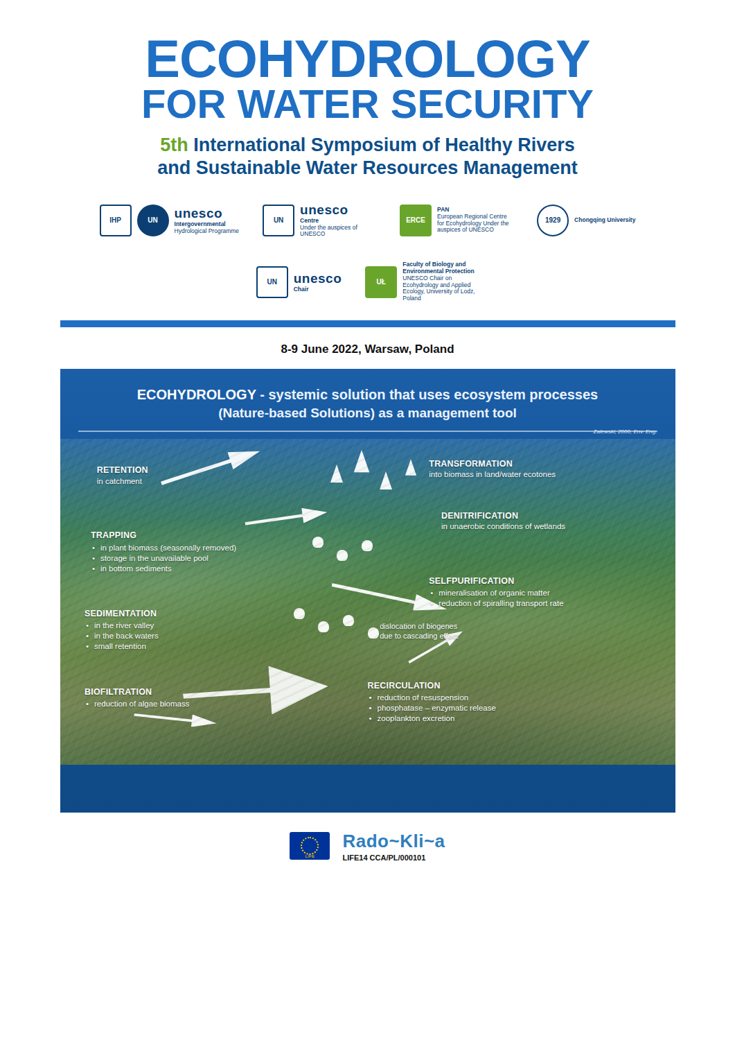Ecohydrology for Water Security
5th International Symposium of Healthy Rivers
and Sustainable Water Resources Management
IHP
UN
unesco Intergovernmental Hydrological Programme
UN
unesco Centre Under the auspices of UNESCO
ERCE
PAN European Regional Centre for Ecohydrology Under the auspices of UNESCO
1929
Chongqing University
UN
unesco Chair
UŁ
Faculty of Biology and Environmental Protection UNESCO Chair on Ecohydrology and Applied Ecology, University of Lodz, Poland
8-9 June 2022, Warsaw, Poland
ECOHYDROLOGY - systemic solution that uses ecosystem processes (Nature-based Solutions) as a management tool
Zalewski, 2000, Env. Eng.
Retention in catchment
Transformation into biomass in land/water ecotones
Denitrification in unaerobic conditions of wetlands
Trapping
in plant biomass (seasonally removed)
storage in the unavailable pool
in bottom sediments
Selfpurification
mineralisation of organic matter
reduction of spiralling transport rate
Sedimentation
in the river valley
in the back waters
small retention
dislocation of biogenes
due to cascading effect
Biofiltration
reduction of algae biomass
Recirculation
reduction of resuspension
phosphatase – enzymatic release
zooplankton excretion
LIFE
Rado~Kli~a
LIFE14 CCA/PL/000101